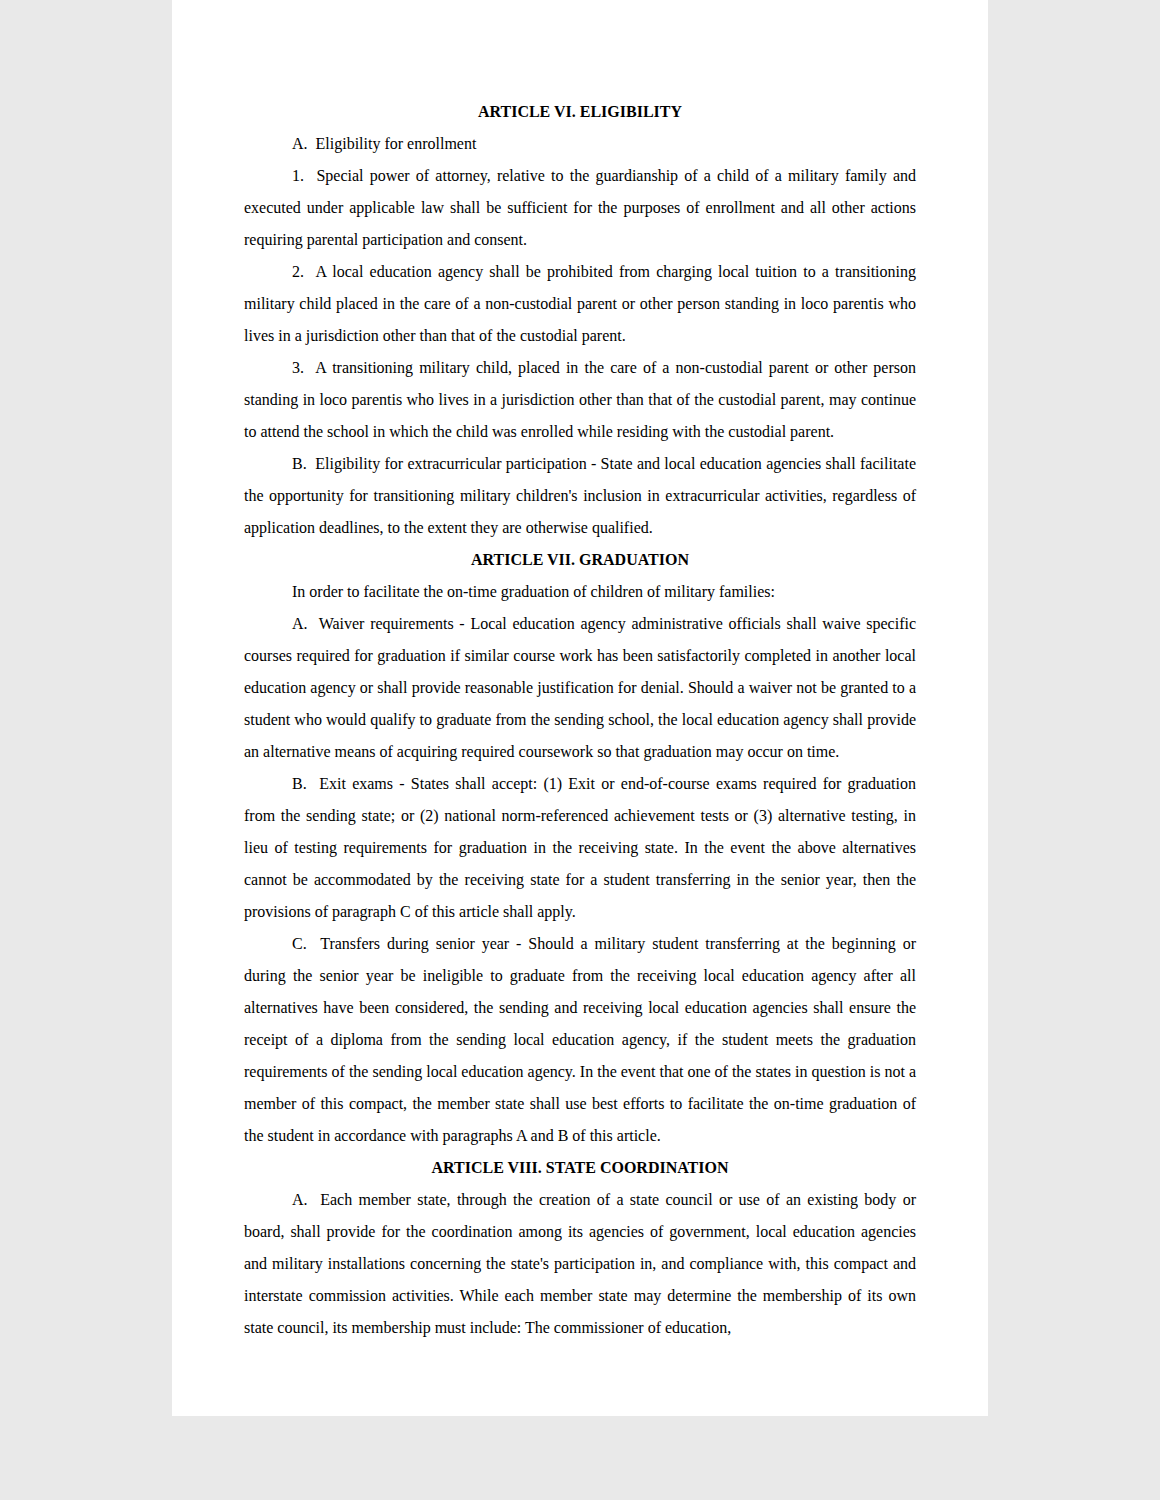ARTICLE VI. ELIGIBILITY
A. Eligibility for enrollment
1. Special power of attorney, relative to the guardianship of a child of a military family and executed under applicable law shall be sufficient for the purposes of enrollment and all other actions requiring parental participation and consent.
2. A local education agency shall be prohibited from charging local tuition to a transitioning military child placed in the care of a non-custodial parent or other person standing in loco parentis who lives in a jurisdiction other than that of the custodial parent.
3. A transitioning military child, placed in the care of a non-custodial parent or other person standing in loco parentis who lives in a jurisdiction other than that of the custodial parent, may continue to attend the school in which the child was enrolled while residing with the custodial parent.
B. Eligibility for extracurricular participation - State and local education agencies shall facilitate the opportunity for transitioning military children's inclusion in extracurricular activities, regardless of application deadlines, to the extent they are otherwise qualified.
ARTICLE VII. GRADUATION
In order to facilitate the on-time graduation of children of military families:
A. Waiver requirements - Local education agency administrative officials shall waive specific courses required for graduation if similar course work has been satisfactorily completed in another local education agency or shall provide reasonable justification for denial. Should a waiver not be granted to a student who would qualify to graduate from the sending school, the local education agency shall provide an alternative means of acquiring required coursework so that graduation may occur on time.
B. Exit exams - States shall accept: (1) Exit or end-of-course exams required for graduation from the sending state; or (2) national norm-referenced achievement tests or (3) alternative testing, in lieu of testing requirements for graduation in the receiving state. In the event the above alternatives cannot be accommodated by the receiving state for a student transferring in the senior year, then the provisions of paragraph C of this article shall apply.
C. Transfers during senior year - Should a military student transferring at the beginning or during the senior year be ineligible to graduate from the receiving local education agency after all alternatives have been considered, the sending and receiving local education agencies shall ensure the receipt of a diploma from the sending local education agency, if the student meets the graduation requirements of the sending local education agency. In the event that one of the states in question is not a member of this compact, the member state shall use best efforts to facilitate the on-time graduation of the student in accordance with paragraphs A and B of this article.
ARTICLE VIII. STATE COORDINATION
A. Each member state, through the creation of a state council or use of an existing body or board, shall provide for the coordination among its agencies of government, local education agencies and military installations concerning the state's participation in, and compliance with, this compact and interstate commission activities. While each member state may determine the membership of its own state council, its membership must include: The commissioner of education,